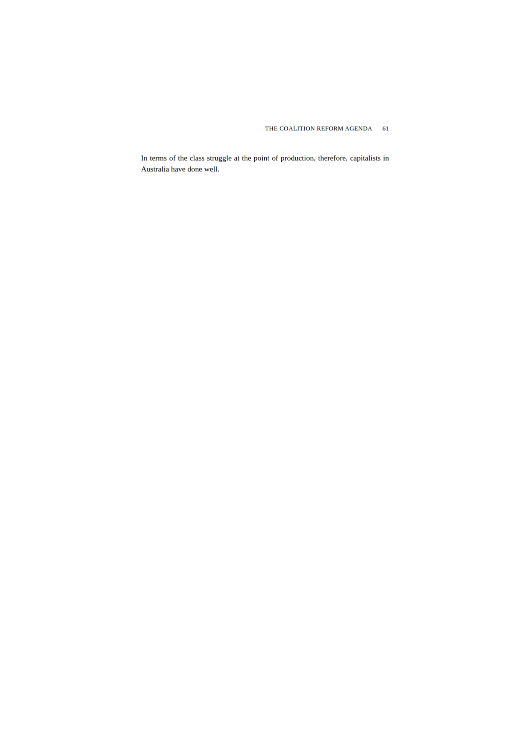THE COALITION REFORM AGENDA61
In terms of the class struggle at the point of production, therefore, capitalists in Australia have done well.